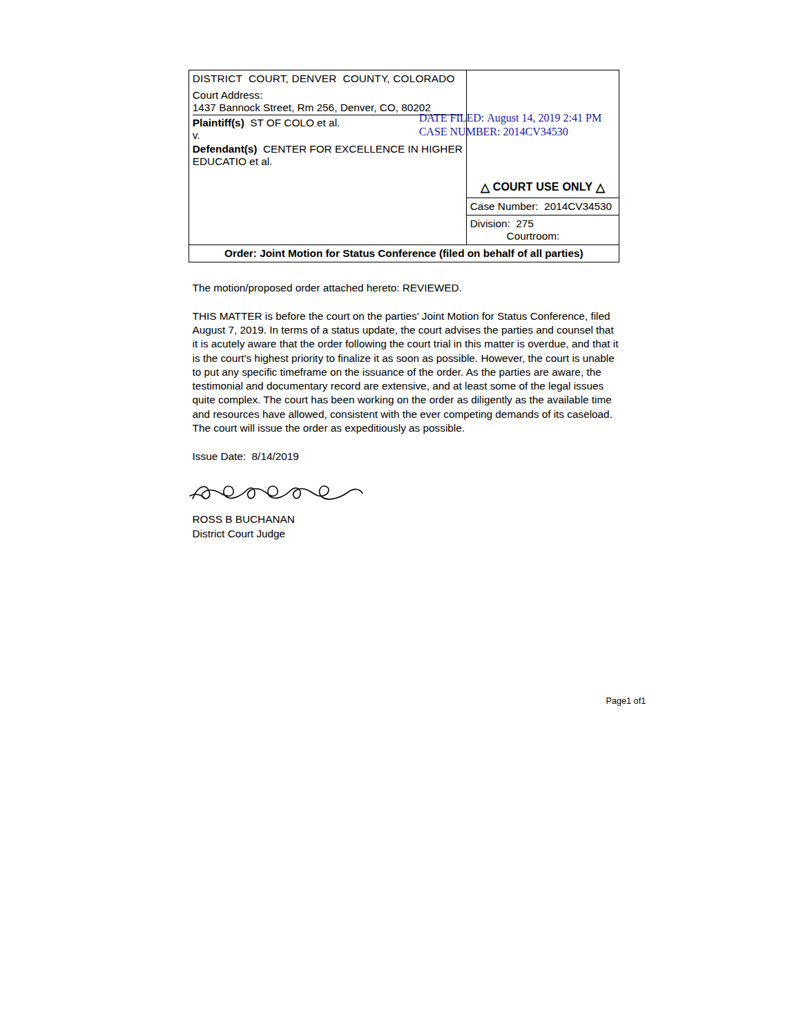| DISTRICT COURT, DENVER COUNTY, COLORADO Court Address: 1437 Bannock Street, Rm 256, Denver, CO, 80202 Plaintiff(s) ST OF COLO et al. v. Defendant(s) CENTER FOR EXCELLENCE IN HIGHER EDUCATIO et al. | DATE FILED: August 14, 2019 2:41 PM CASE NUMBER: 2014CV34530 △ COURT USE ONLY △ Case Number: 2014CV34530 Division: 275 Courtroom: |
| Order: Joint Motion for Status Conference (filed on behalf of all parties) |
The motion/proposed order attached hereto: REVIEWED.
THIS MATTER is before the court on the parties' Joint Motion for Status Conference, filed August 7, 2019. In terms of a status update, the court advises the parties and counsel that it is acutely aware that the order following the court trial in this matter is overdue, and that it is the court's highest priority to finalize it as soon as possible. However, the court is unable to put any specific timeframe on the issuance of the order. As the parties are aware, the testimonial and documentary record are extensive, and at least some of the legal issues quite complex. The court has been working on the order as diligently as the available time and resources have allowed, consistent with the ever competing demands of its caseload. The court will issue the order as expeditiously as possible.
Issue Date: 8/14/2019
ROSS B BUCHANAN
District Court Judge
Page1 of1